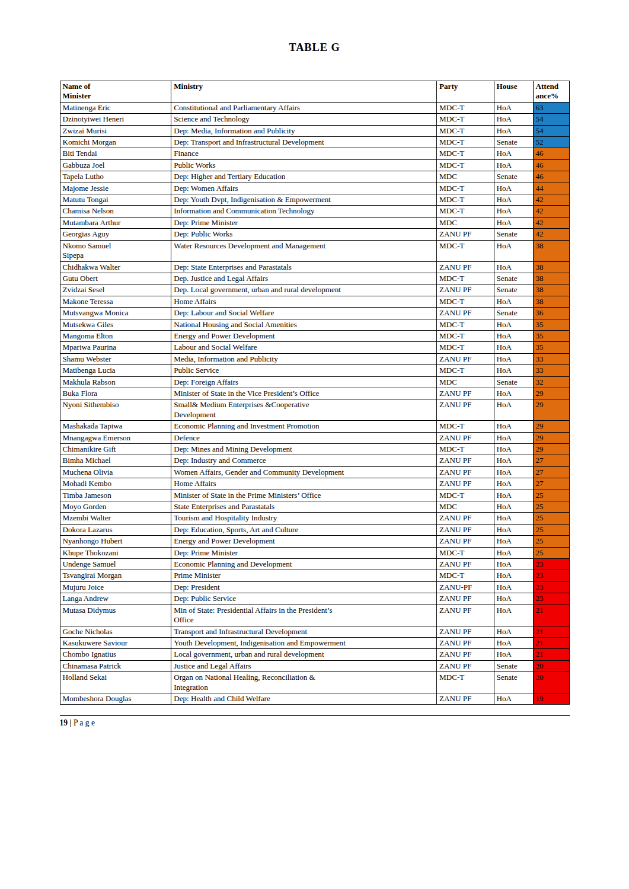TABLE G
| Name of Minister | Ministry | Party | House | Attend ance% |
| --- | --- | --- | --- | --- |
| Matinenga Eric | Constitutional and Parliamentary Affairs | MDC-T | HoA | 63 |
| Dzinotyiwei Heneri | Science and Technology | MDC-T | HoA | 54 |
| Zwizai Murisi | Dep: Media, Information and Publicity | MDC-T | HoA | 54 |
| Komichi Morgan | Dep: Transport and Infrastructural Development | MDC-T | Senate | 52 |
| Biti Tendai | Finance | MDC-T | HoA | 46 |
| Gabbuza Joel | Public Works | MDC-T | HoA | 46 |
| Tapela Lutho | Dep: Higher and Tertiary Education | MDC | Senate | 46 |
| Majome Jessie | Dep: Women Affairs | MDC-T | HoA | 44 |
| Matutu Tongai | Dep: Youth Dvpt, Indigenisation & Empowerment | MDC-T | HoA | 42 |
| Chamisa Nelson | Information and Communication Technology | MDC-T | HoA | 42 |
| Mutambara Arthur | Dep: Prime Minister | MDC | HoA | 42 |
| Georgias Aguy | Dep: Public Works | ZANU PF | Senate | 42 |
| Nkomo Samuel Sipepa | Water Resources Development and Management | MDC-T | HoA | 38 |
| Chidhakwa Walter | Dep: State Enterprises and Parastatals | ZANU PF | HoA | 38 |
| Gutu Obert | Dep. Justice and Legal Affairs | MDC-T | Senate | 38 |
| Zvidzai Sesel | Dep. Local government, urban and rural development | ZANU PF | Senate | 38 |
| Makone Teressa | Home Affairs | MDC-T | HoA | 38 |
| Mutsvangwa Monica | Dep: Labour and Social Welfare | ZANU PF | Senate | 36 |
| Mutsekwa Giles | National Housing and Social Amenities | MDC-T | HoA | 35 |
| Mangoma Elton | Energy and Power Development | MDC-T | HoA | 35 |
| Mpariwa Paurina | Labour and Social Welfare | MDC-T | HoA | 35 |
| Shamu Webster | Media, Information and Publicity | ZANU PF | HoA | 33 |
| Matibenga Lucia | Public Service | MDC-T | HoA | 33 |
| Makhula Rabson | Dep: Foreign Affairs | MDC | Senate | 32 |
| Buka Flora | Minister of State in the Vice President’s Office | ZANU PF | HoA | 29 |
| Nyoni Sithembiso | Small& Medium Enterprises &Cooperative Development | ZANU PF | HoA | 29 |
| Mashakada Tapiwa | Economic Planning and Investment Promotion | MDC-T | HoA | 29 |
| Mnangagwa Emerson | Defence | ZANU PF | HoA | 29 |
| Chimanikire Gift | Dep: Mines and Mining Development | MDC-T | HoA | 29 |
| Bimha Michael | Dep: Industry and Commerce | ZANU PF | HoA | 27 |
| Muchena Olivia | Women Affairs, Gender and Community Development | ZANU PF | HoA | 27 |
| Mohadi Kembo | Home Affairs | ZANU PF | HoA | 27 |
| Timba Jameson | Minister of State in the Prime Ministers’ Office | MDC-T | HoA | 25 |
| Moyo Gorden | State Enterprises and Parastatals | MDC | HoA | 25 |
| Mzembi Walter | Tourism and Hospitality Industry | ZANU PF | HoA | 25 |
| Dokora Lazarus | Dep: Education, Sports, Art and Culture | ZANU PF | HoA | 25 |
| Nyanhongo Hubert | Energy and Power Development | ZANU PF | HoA | 25 |
| Khupe Thokozani | Dep: Prime Minister | MDC-T | HoA | 25 |
| Undenge Samuel | Economic Planning and Development | ZANU PF | HoA | 23 |
| Tsvangirai Morgan | Prime Minister | MDC-T | HoA | 23 |
| Mujuru Joice | Dep: President | ZANU-PF | HoA | 23 |
| Langa Andrew | Dep: Public Service | ZANU PF | HoA | 23 |
| Mutasa Didymus | Min of State: Presidential Affairs in the President’s Office | ZANU PF | HoA | 21 |
| Goche Nicholas | Transport and Infrastructural Development | ZANU PF | HoA | 21 |
| Kasukuwere Saviour | Youth Development, Indigenisation and Empowerment | ZANU PF | HoA | 21 |
| Chombo Ignatius | Local government, urban and rural development | ZANU PF | HoA | 21 |
| Chinamasa Patrick | Justice and Legal Affairs | ZANU PF | Senate | 20 |
| Holland Sekai | Organ on National Healing, Reconciliation & Integration | MDC-T | Senate | 20 |
| Mombeshora Douglas | Dep: Health and Child Welfare | ZANU PF | HoA | 19 |
19 | P a g e